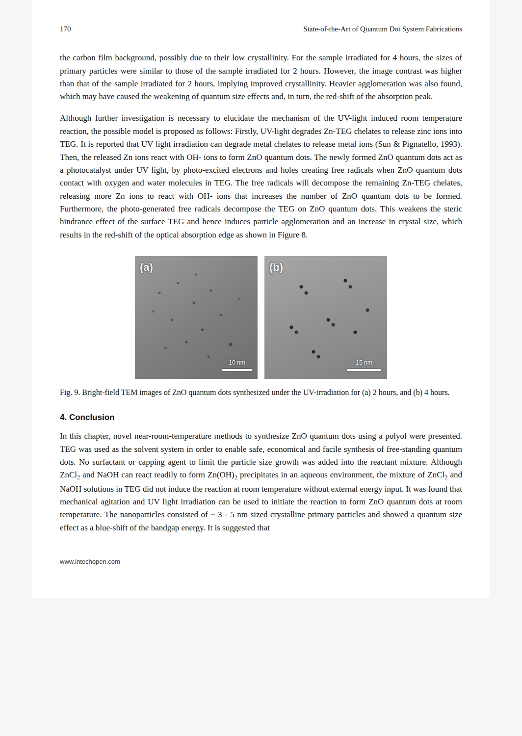170 State-of-the-Art of Quantum Dot System Fabrications
the carbon film background, possibly due to their low crystallinity. For the sample irradiated for 4 hours, the sizes of primary particles were similar to those of the sample irradiated for 2 hours. However, the image contrast was higher than that of the sample irradiated for 2 hours, implying improved crystallinity. Heavier agglomeration was also found, which may have caused the weakening of quantum size effects and, in turn, the red-shift of the absorption peak.
Although further investigation is necessary to elucidate the mechanism of the UV-light induced room temperature reaction, the possible model is proposed as follows: Firstly, UV-light degrades Zn-TEG chelates to release zinc ions into TEG. It is reported that UV light irradiation can degrade metal chelates to release metal ions (Sun & Pignatello, 1993). Then, the released Zn ions react with OH- ions to form ZnO quantum dots. The newly formed ZnO quantum dots act as a photocatalyst under UV light, by photo-excited electrons and holes creating free radicals when ZnO quantum dots contact with oxygen and water molecules in TEG. The free radicals will decompose the remaining Zn-TEG chelates, releasing more Zn ions to react with OH- ions that increases the number of ZnO quantum dots to be formed. Furthermore, the photo-generated free radicals decompose the TEG on ZnO quantum dots. This weakens the steric hindrance effect of the surface TEG and hence induces particle agglomeration and an increase in crystal size, which results in the red-shift of the optical absorption edge as shown in Figure 8.
(a) 10 nm
(b) 15 nm
Fig. 9. Bright-field TEM images of ZnO quantum dots synthesized under the UV-irradiation for (a) 2 hours, and (b) 4 hours.
4. Conclusion
In this chapter, novel near-room-temperature methods to synthesize ZnO quantum dots using a polyol were presented. TEG was used as the solvent system in order to enable safe, economical and facile synthesis of free-standing quantum dots. No surfactant or capping agent to limit the particle size growth was added into the reactant mixture. Although ZnCl2 and NaOH can react readily to form Zn(OH)2 precipitates in an aqueous environment, the mixture of ZnCl2 and NaOH solutions in TEG did not induce the reaction at room temperature without external energy input. It was found that mechanical agitation and UV light irradiation can be used to initiate the reaction to form ZnO quantum dots at room temperature. The nanoparticles consisted of ~ 3 - 5 nm sized crystalline primary particles and showed a quantum size effect as a blue-shift of the bandgap energy. It is suggested that
www.intechopen.com